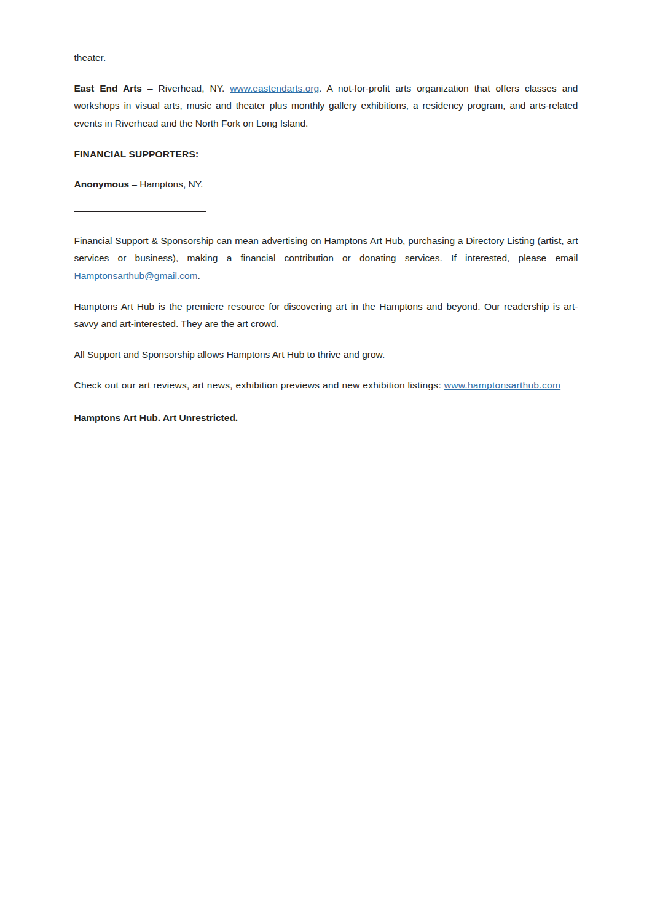theater.
East End Arts – Riverhead, NY. www.eastendarts.org. A not-for-profit arts organization that offers classes and workshops in visual arts, music and theater plus monthly gallery exhibitions, a residency program, and arts-related events in Riverhead and the North Fork on Long Island.
FINANCIAL SUPPORTERS:
Anonymous – Hamptons, NY.
Financial Support & Sponsorship can mean advertising on Hamptons Art Hub, purchasing a Directory Listing (artist, art services or business), making a financial contribution or donating services. If interested, please email Hamptonsarthub@gmail.com.
Hamptons Art Hub is the premiere resource for discovering art in the Hamptons and beyond. Our readership is art-savvy and art-interested. They are the art crowd.
All Support and Sponsorship allows Hamptons Art Hub to thrive and grow.
Check out our art reviews, art news, exhibition previews and new exhibition listings: www.hamptonsarthub.com
Hamptons Art Hub. Art Unrestricted.